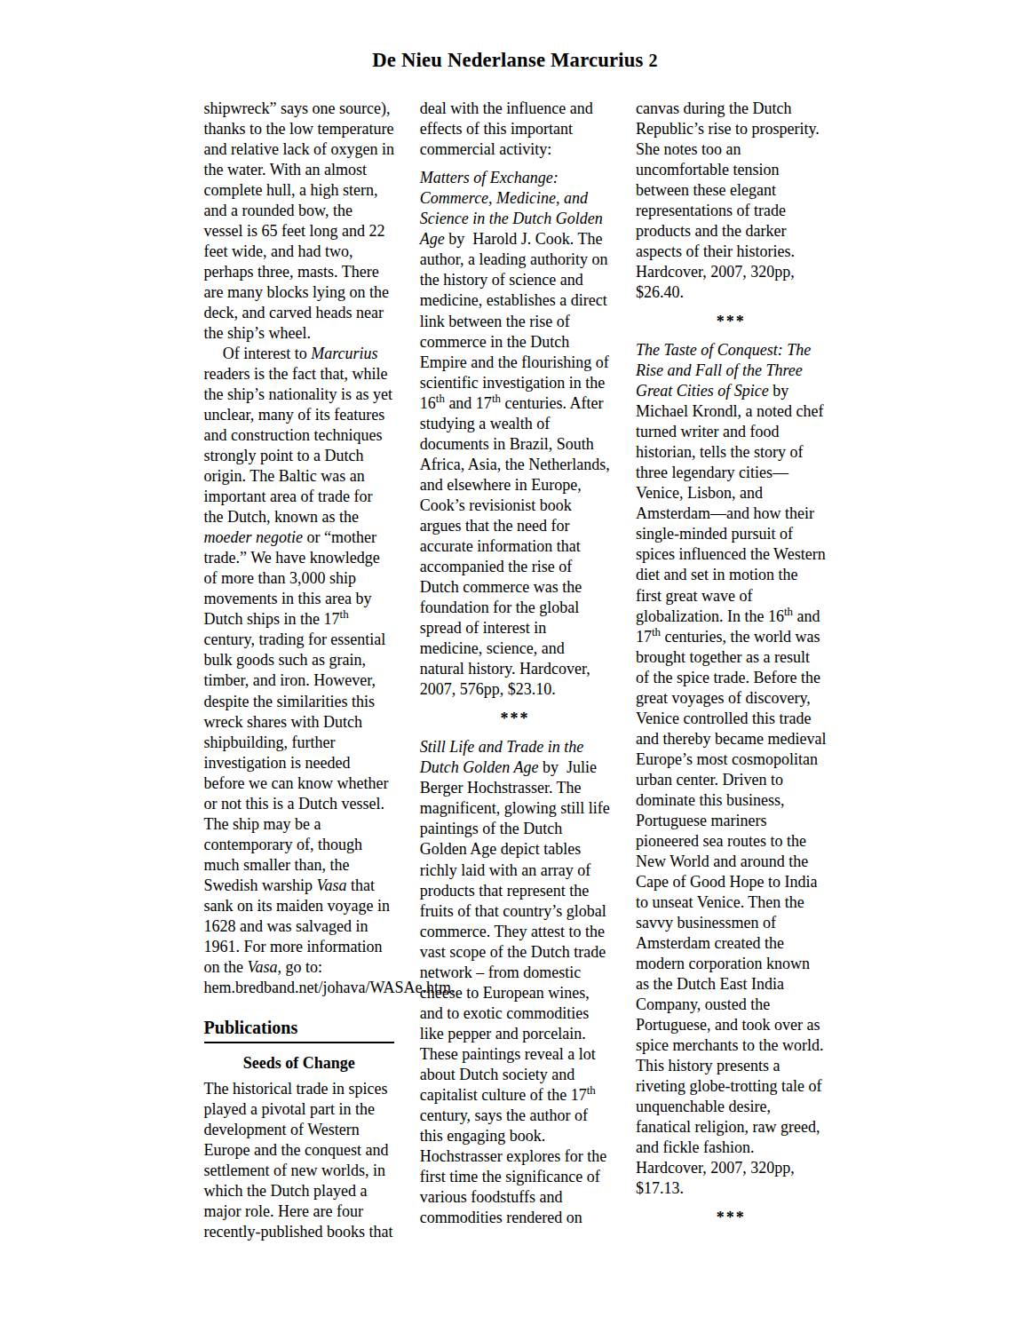De Nieu Nederlanse Marcurius 2
shipwreck” says one source), thanks to the low temperature and relative lack of oxygen in the water. With an almost complete hull, a high stern, and a rounded bow, the vessel is 65 feet long and 22 feet wide, and had two, perhaps three, masts. There are many blocks lying on the deck, and carved heads near the ship’s wheel.
Of interest to Marcurius readers is the fact that, while the ship’s nationality is as yet unclear, many of its features and construction techniques strongly point to a Dutch origin. The Baltic was an important area of trade for the Dutch, known as the moeder negotie or “mother trade.” We have knowledge of more than 3,000 ship movements in this area by Dutch ships in the 17th century, trading for essential bulk goods such as grain, timber, and iron. However, despite the similarities this wreck shares with Dutch shipbuilding, further investigation is needed before we can know whether or not this is a Dutch vessel. The ship may be a contemporary of, though much smaller than, the Swedish warship Vasa that sank on its maiden voyage in 1628 and was salvaged in 1961. For more information on the Vasa, go to: hem.bredband.net/johava/WASAe.htm.
Publications
Seeds of Change
The historical trade in spices played a pivotal part in the development of Western Europe and the conquest and settlement of new worlds, in which the Dutch played a major role. Here are four recently-published books that deal with the influence and effects of this important commercial activity:
Matters of Exchange: Commerce, Medicine, and Science in the Dutch Golden Age by Harold J. Cook. The author, a leading authority on the history of science and medicine, establishes a direct link between the rise of commerce in the Dutch Empire and the flourishing of scientific investigation in the 16th and 17th centuries. After studying a wealth of documents in Brazil, South Africa, Asia, the Netherlands, and elsewhere in Europe, Cook’s revisionist book argues that the need for accurate information that accompanied the rise of Dutch commerce was the foundation for the global spread of interest in medicine, science, and natural history. Hardcover, 2007, 576pp, $23.10.
***
Still Life and Trade in the Dutch Golden Age by Julie Berger Hochstrasser. The magnificent, glowing still life paintings of the Dutch Golden Age depict tables richly laid with an array of products that represent the fruits of that country’s global commerce. They attest to the vast scope of the Dutch trade network – from domestic cheese to European wines, and to exotic commodities like pepper and porcelain. These paintings reveal a lot about Dutch society and capitalist culture of the 17th century, says the author of this engaging book. Hochstrasser explores for the first time the significance of various foodstuffs and commodities rendered on canvas during the Dutch Republic’s rise to prosperity. She notes too an uncomfortable tension between these elegant representations of trade products and the darker aspects of their histories. Hardcover, 2007, 320pp, $26.40.
***
The Taste of Conquest: The Rise and Fall of the Three Great Cities of Spice by Michael Krondl, a noted chef turned writer and food historian, tells the story of three legendary cities—Venice, Lisbon, and Amsterdam—and how their single-minded pursuit of spices influenced the Western diet and set in motion the first great wave of globalization. In the 16th and 17th centuries, the world was brought together as a result of the spice trade. Before the great voyages of discovery, Venice controlled this trade and thereby became medieval Europe’s most cosmopolitan urban center. Driven to dominate this business, Portuguese mariners pioneered sea routes to the New World and around the Cape of Good Hope to India to unseat Venice. Then the savvy businessmen of Amsterdam created the modern corporation known as the Dutch East India Company, ousted the Portuguese, and took over as spice merchants to the world. This history presents a riveting globe-trotting tale of unquenchable desire, fanatical religion, raw greed, and fickle fashion. Hardcover, 2007, 320pp, $17.13.
***